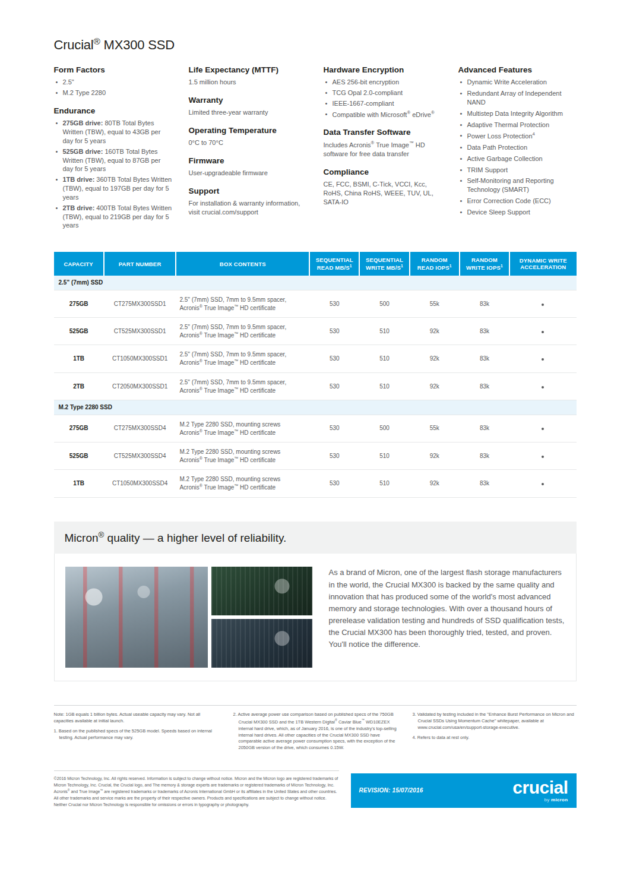Crucial® MX300 SSD
Form Factors
2.5"
M.2 Type 2280
Endurance
275GB drive: 80TB Total Bytes Written (TBW), equal to 43GB per day for 5 years
525GB drive: 160TB Total Bytes Written (TBW), equal to 87GB per day for 5 years
1TB drive: 360TB Total Bytes Written (TBW), equal to 197GB per day for 5 years
2TB drive: 400TB Total Bytes Written (TBW), equal to 219GB per day for 5 years
Life Expectancy (MTTF)
1.5 million hours
Warranty
Limited three-year warranty
Operating Temperature
0°C to 70°C
Firmware
User-upgradeable firmware
Support
For installation & warranty information, visit crucial.com/support
Hardware Encryption
AES 256-bit encryption
TCG Opal 2.0-compliant
IEEE-1667-compliant
Compatible with Microsoft® eDrive®
Data Transfer Software
Includes Acronis® True Image™ HD software for free data transfer
Compliance
CE, FCC, BSMI, C-Tick, VCCI, Kcc, RoHS, China RoHS, WEEE, TUV, UL, SATA-IO
Advanced Features
Dynamic Write Acceleration
Redundant Array of Independent NAND
Multistep Data Integrity Algorithm
Adaptive Thermal Protection
Power Loss Protection4
Data Path Protection
Active Garbage Collection
TRIM Support
Self-Monitoring and Reporting Technology (SMART)
Error Correction Code (ECC)
Device Sleep Support
| Capacity | Part Number | Box Contents | Sequential Read MB/s 1 | Sequential Write MB/s 1 | Random Read IOPS 1 | Random Write IOPS 1 | Dynamic Write Acceleration |
| --- | --- | --- | --- | --- | --- | --- | --- |
| 2.5" (7mm) SSD |
| 275GB | CT275MX300SSD1 | 2.5" (7mm) SSD, 7mm to 9.5mm spacer, Acronis ® True Image ™ HD certificate | 530 | 500 | 55k | 83k | |
| 525GB | CT525MX300SSD1 | 2.5" (7mm) SSD, 7mm to 9.5mm spacer, Acronis ® True Image ™ HD certificate | 530 | 510 | 92k | 83k | |
| 1TB | CT1050MX300SSD1 | 2.5" (7mm) SSD, 7mm to 9.5mm spacer, Acronis ® True Image ™ HD certificate | 530 | 510 | 92k | 83k | |
| 2TB | CT2050MX300SSD1 | 2.5" (7mm) SSD, 7mm to 9.5mm spacer, Acronis ® True Image ™ HD certificate | 530 | 510 | 92k | 83k | |
| M.2 Type 2280 SSD |
| 275GB | CT275MX300SSD4 | M.2 Type 2280 SSD, mounting screws Acronis ® True Image ™ HD certificate | 530 | 500 | 55k | 83k | |
| 525GB | CT525MX300SSD4 | M.2 Type 2280 SSD, mounting screws Acronis ® True Image ™ HD certificate | 530 | 510 | 92k | 83k | |
| 1TB | CT1050MX300SSD4 | M.2 Type 2280 SSD, mounting screws Acronis ® True Image ™ HD certificate | 530 | 510 | 92k | 83k | |
Micron® quality — a higher level of reliability.
As a brand of Micron, one of the largest flash storage manufacturers in the world, the Crucial MX300 is backed by the same quality and innovation that has produced some of the world's most advanced memory and storage technologies. With over a thousand hours of prerelease validation testing and hundreds of SSD qualification tests, the Crucial MX300 has been thoroughly tried, tested, and proven. You'll notice the difference.
Note: 1GB equals 1 billion bytes. Actual useable capacity may vary. Not all capacities available at initial launch.
1. Based on the published specs of the 525GB model. Speeds based on internal testing. Actual performance may vary.
2. Active average power use comparison based on published specs of the 750GB Crucial MX300 SSD and the 1TB Western Digital® Caviar Blue™ WD10EZEX internal hard drive, which, as of January 2016, is one of the industry's top-selling internal hard drives. All other capacities of the Crucial MX300 SSD have comparable active average power consumption specs, with the exception of the 2050GB version of the drive, which consumes 0.15W.
3. Validated by testing included in the "Enhance Burst Performance on Micron and Crucial SSDs Using Momentum Cache" whitepaper, available at www.crucial.com/usa/en/support-storage-executive.
4. Refers to data at rest only.
©2016 Micron Technology, Inc. All rights reserved. Information is subject to change without notice. Micron and the Micron logo are registered trademarks of Micron Technology, Inc. Crucial, the Crucial logo, and The memory & storage experts are trademarks or registered trademarks of Micron Technology, Inc. Acronis® and True Image™ are registered trademarks or trademarks of Acronis International GmbH or its affiliates in the United States and other countries. All other trademarks and service marks are the property of their respective owners. Products and specifications are subject to change without notice. Neither Crucial nor Micron Technology is responsible for omissions or errors in typography or photography.
REVISION: 15/07/2016
crucial
by micron